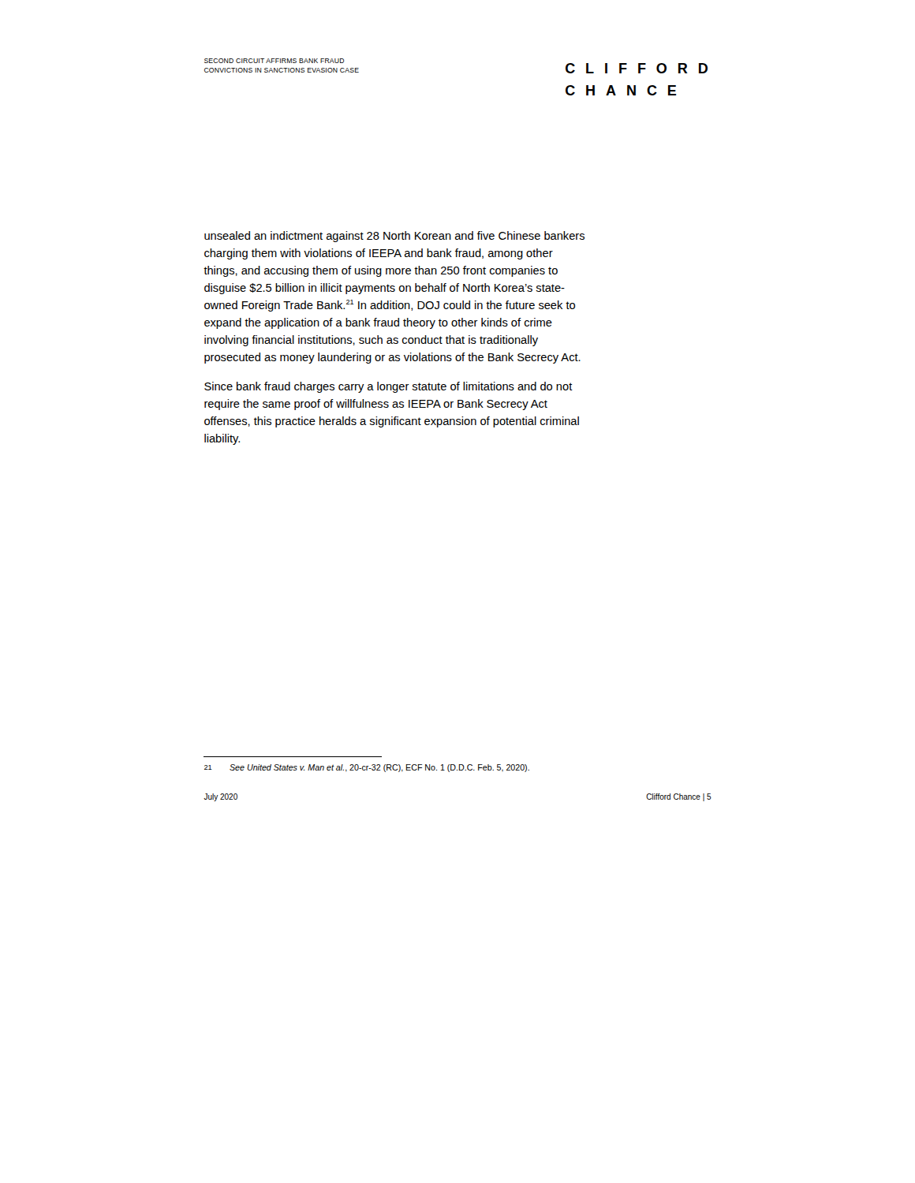Second Circuit Affirms Bank Fraud
Convictions in Sanctions Evasion Case
C L I F F O R D C H A N C E
unsealed an indictment against 28 North Korean and five Chinese bankers charging them with violations of IEEPA and bank fraud, among other things, and accusing them of using more than 250 front companies to disguise $2.5 billion in illicit payments on behalf of North Korea’s state-owned Foreign Trade Bank.21 In addition, DOJ could in the future seek to expand the application of a bank fraud theory to other kinds of crime involving financial institutions, such as conduct that is traditionally prosecuted as money laundering or as violations of the Bank Secrecy Act.
Since bank fraud charges carry a longer statute of limitations and do not require the same proof of willfulness as IEEPA or Bank Secrecy Act offenses, this practice heralds a significant expansion of potential criminal liability.
21
See United States v. Man et al., 20-cr-32 (RC), ECF No. 1 (D.D.C. Feb. 5, 2020).
July 2020
Clifford Chance | 5